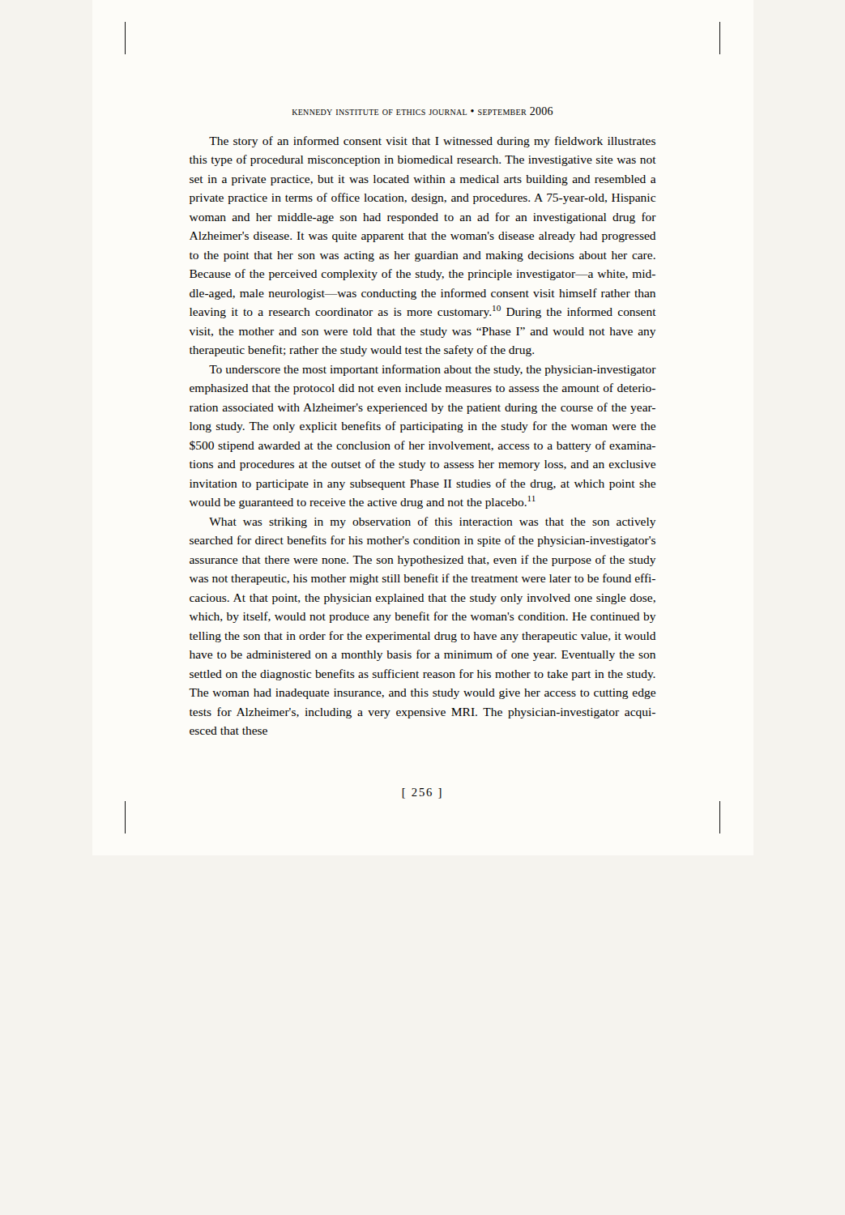kennedy institute of ethics journal • september 2006
The story of an informed consent visit that I witnessed during my fieldwork illustrates this type of procedural misconception in biomedical research. The investigative site was not set in a private practice, but it was located within a medical arts building and resembled a private practice in terms of office location, design, and procedures. A 75-year-old, Hispanic woman and her middle-age son had responded to an ad for an investigational drug for Alzheimer's disease. It was quite apparent that the woman's disease already had progressed to the point that her son was acting as her guardian and making decisions about her care. Because of the perceived complexity of the study, the principle investigator—a white, middle-aged, male neurologist—was conducting the informed consent visit himself rather than leaving it to a research coordinator as is more customary.10 During the informed consent visit, the mother and son were told that the study was “Phase I” and would not have any therapeutic benefit; rather the study would test the safety of the drug.
To underscore the most important information about the study, the physician-investigator emphasized that the protocol did not even include measures to assess the amount of deterioration associated with Alzheimer's experienced by the patient during the course of the year-long study. The only explicit benefits of participating in the study for the woman were the $500 stipend awarded at the conclusion of her involvement, access to a battery of examinations and procedures at the outset of the study to assess her memory loss, and an exclusive invitation to participate in any subsequent Phase II studies of the drug, at which point she would be guaranteed to receive the active drug and not the placebo.11
What was striking in my observation of this interaction was that the son actively searched for direct benefits for his mother's condition in spite of the physician-investigator's assurance that there were none. The son hypothesized that, even if the purpose of the study was not therapeutic, his mother might still benefit if the treatment were later to be found efficacious. At that point, the physician explained that the study only involved one single dose, which, by itself, would not produce any benefit for the woman's condition. He continued by telling the son that in order for the experimental drug to have any therapeutic value, it would have to be administered on a monthly basis for a minimum of one year. Eventually the son settled on the diagnostic benefits as sufficient reason for his mother to take part in the study. The woman had inadequate insurance, and this study would give her access to cutting edge tests for Alzheimer's, including a very expensive MRI. The physician-investigator acquiesced that these
[ 256 ]